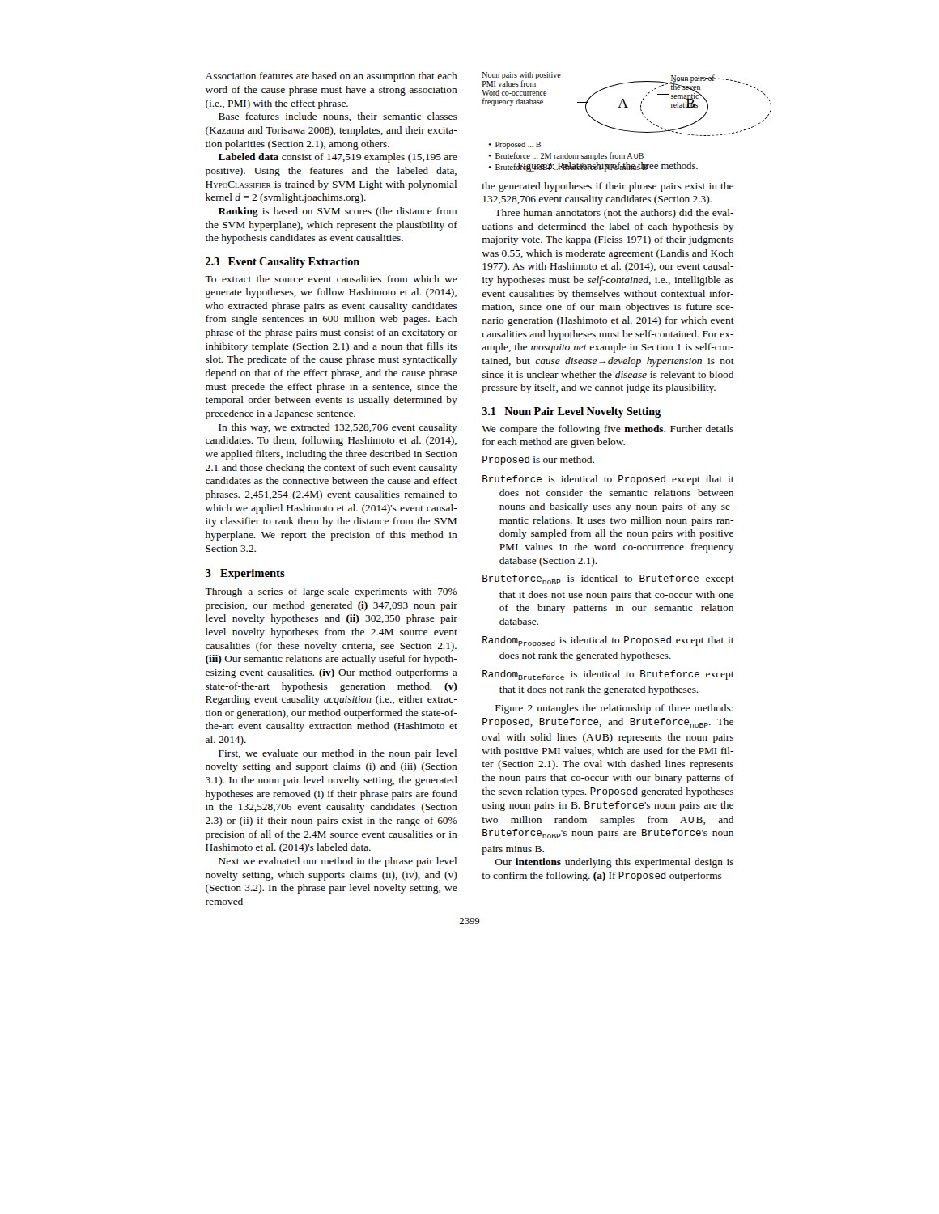Association features are based on an assumption that each word of the cause phrase must have a strong association (i.e., PMI) with the effect phrase.
Base features include nouns, their semantic classes (Kazama and Torisawa 2008), templates, and their excitation polarities (Section 2.1), among others.
Labeled data consist of 147,519 examples (15,195 are positive). Using the features and the labeled data, HypoClassifier is trained by SVM-Light with polynomial kernel d = 2 (svmlight.joachims.org).
Ranking is based on SVM scores (the distance from the SVM hyperplane), which represent the plausibility of the hypothesis candidates as event causalities.
2.3 Event Causality Extraction
To extract the source event causalities from which we generate hypotheses, we follow Hashimoto et al. (2014), who extracted phrase pairs as event causality candidates from single sentences in 600 million web pages. Each phrase of the phrase pairs must consist of an excitatory or inhibitory template (Section 2.1) and a noun that fills its slot. The predicate of the cause phrase must syntactically depend on that of the effect phrase, and the cause phrase must precede the effect phrase in a sentence, since the temporal order between events is usually determined by precedence in a Japanese sentence.
In this way, we extracted 132,528,706 event causality candidates. To them, following Hashimoto et al. (2014), we applied filters, including the three described in Section 2.1 and those checking the context of such event causality candidates as the connective between the cause and effect phrases. 2,451,254 (2.4M) event causalities remained to which we applied Hashimoto et al. (2014)'s event causality classifier to rank them by the distance from the SVM hyperplane. We report the precision of this method in Section 3.2.
3 Experiments
Through a series of large-scale experiments with 70% precision, our method generated (i) 347,093 noun pair level novelty hypotheses and (ii) 302,350 phrase pair level novelty hypotheses from the 2.4M source event causalities (for these novelty criteria, see Section 2.1). (iii) Our semantic relations are actually useful for hypothesizing event causalities. (iv) Our method outperforms a state-of-the-art hypothesis generation method. (v) Regarding event causality acquisition (i.e., either extraction or generation), our method outperformed the state-of-the-art event causality extraction method (Hashimoto et al. 2014).
First, we evaluate our method in the noun pair level novelty setting and support claims (i) and (iii) (Section 3.1). In the noun pair level novelty setting, the generated hypotheses are removed (i) if their phrase pairs are found in the 132,528,706 event causality candidates (Section 2.3) or (ii) if their noun pairs exist in the range of 60% precision of all of the 2.4M source event causalities or in Hashimoto et al. (2014)'s labeled data.
Next we evaluated our method in the phrase pair level novelty setting, which supports claims (ii), (iv), and (v) (Section 3.2). In the phrase pair level novelty setting, we removed
Noun pairs with positive
PMI values from
Word co-occurrence
frequency database
Noun pairs of
the seven
semantic
relations
A
B
•Proposed ... B
•Bruteforce ... 2M random samples from A∪B
•Bruteforce_noBP ... Bruteforce's NPs minus B
Figure 2: Relationship of the three methods.
the generated hypotheses if their phrase pairs exist in the 132,528,706 event causality candidates (Section 2.3).
Three human annotators (not the authors) did the evaluations and determined the label of each hypothesis by majority vote. The kappa (Fleiss 1971) of their judgments was 0.55, which is moderate agreement (Landis and Koch 1977). As with Hashimoto et al. (2014), our event causality hypotheses must be self-contained, i.e., intelligible as event causalities by themselves without contextual information, since one of our main objectives is future scenario generation (Hashimoto et al. 2014) for which event causalities and hypotheses must be self-contained. For example, the mosquito net example in Section 1 is self-contained, but cause disease→develop hypertension is not since it is unclear whether the disease is relevant to blood pressure by itself, and we cannot judge its plausibility.
3.1 Noun Pair Level Novelty Setting
We compare the following five methods. Further details for each method are given below.
Proposed is our method.
Bruteforce is identical to Proposed except that it does not consider the semantic relations between nouns and basically uses any noun pairs of any semantic relations. It uses two million noun pairs randomly sampled from all the noun pairs with positive PMI values in the word co-occurrence frequency database (Section 2.1).
BruteforcenoBP is identical to Bruteforce except that it does not use noun pairs that co-occur with one of the binary patterns in our semantic relation database.
RandomProposed is identical to Proposed except that it does not rank the generated hypotheses.
RandomBruteforce is identical to Bruteforce except that it does not rank the generated hypotheses.
Figure 2 untangles the relationship of three methods: Proposed, Bruteforce, and BruteforcenoBP. The oval with solid lines (A∪B) represents the noun pairs with positive PMI values, which are used for the PMI filter (Section 2.1). The oval with dashed lines represents the noun pairs that co-occur with our binary patterns of the seven relation types. Proposed generated hypotheses using noun pairs in B. Bruteforce's noun pairs are the two million random samples from A∪B, and BruteforcenoBP's noun pairs are Bruteforce's noun pairs minus B.
Our intentions underlying this experimental design is to confirm the following. (a) If Proposed outperforms
2399